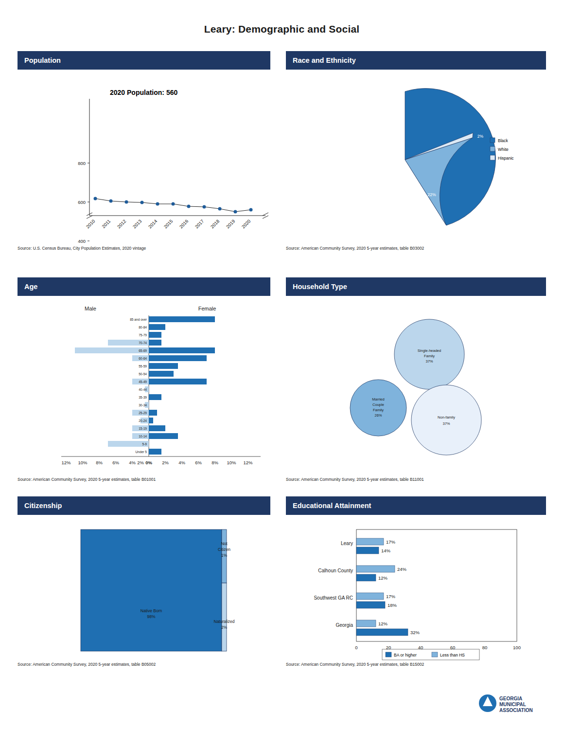Leary: Demographic and Social
Population
2020 Population: 560 800 600 400 2010 2011 2012 2013 2014 2015 2016 2017 2018 2019 2020
Source: U.S. Census Bureau, City Population Estimates, 2020 vintage
Race and Ethnicity
76% 22% 2% Black White Hispanic
Source: American Community Survey, 2020 5-year estimates, table B03002
Age
Male Female 85 and over 80-84 75-79 70-74 65-69 60-64 55-59 50-54 45-49 40-44 35-39 30-34 25-29 20-24 15-19 10-14 5-9 Under 5 12% 10% 8% 6% 4% 2% 0% 2% 4% 6% 8% 10% 12%
Source: American Community Survey, 2020 5-year estimates, table B01001
Household Type
Single-headed Family 37% Married Couple Family 26% Non-family 37%
Source: American Community Survey, 2020 5-year estimates, table B11001
Citizenship
Native Born 98% Not Citizen 1% Naturalized 2%
Source: American Community Survey, 2020 5-year estimates, table B05002
Educational Attainment
0 20 40 60 80 100 Leary 17% 14% Calhoun County 24% 12% Southwest GA RC 17% 18% Georgia 12% 32% BA or higher Less than HS
Source: American Community Survey, 2020 5-year estimates, table B15002
GEORGIA MUNICIPAL ASSOCIATION